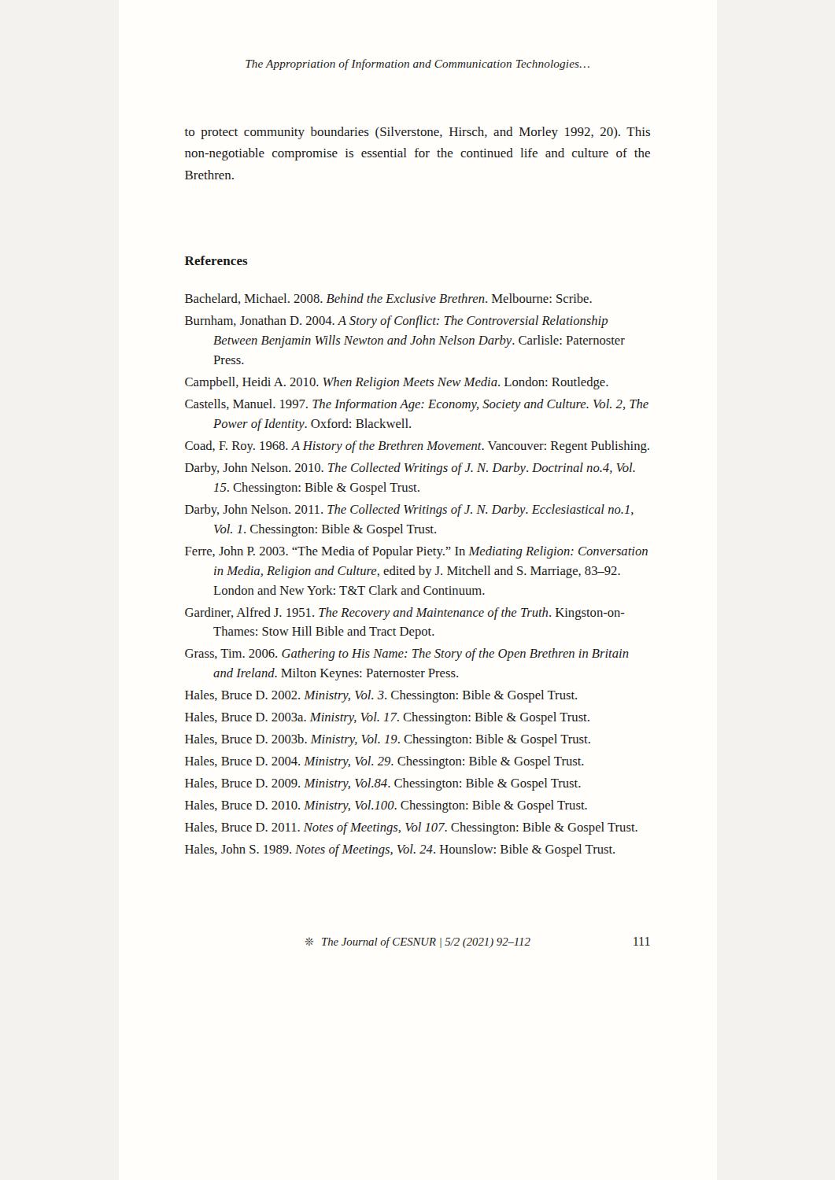The Appropriation of Information and Communication Technologies…
to protect community boundaries (Silverstone, Hirsch, and Morley 1992, 20). This non-negotiable compromise is essential for the continued life and culture of the Brethren.
References
Bachelard, Michael. 2008. Behind the Exclusive Brethren. Melbourne: Scribe.
Burnham, Jonathan D. 2004. A Story of Conflict: The Controversial Relationship Between Benjamin Wills Newton and John Nelson Darby. Carlisle: Paternoster Press.
Campbell, Heidi A. 2010. When Religion Meets New Media. London: Routledge.
Castells, Manuel. 1997. The Information Age: Economy, Society and Culture. Vol. 2, The Power of Identity. Oxford: Blackwell.
Coad, F. Roy. 1968. A History of the Brethren Movement. Vancouver: Regent Publishing.
Darby, John Nelson. 2010. The Collected Writings of J. N. Darby. Doctrinal no.4, Vol. 15. Chessington: Bible & Gospel Trust.
Darby, John Nelson. 2011. The Collected Writings of J. N. Darby. Ecclesiastical no.1, Vol. 1. Chessington: Bible & Gospel Trust.
Ferre, John P. 2003. “The Media of Popular Piety.” In Mediating Religion: Conversation in Media, Religion and Culture, edited by J. Mitchell and S. Marriage, 83–92. London and New York: T&T Clark and Continuum.
Gardiner, Alfred J. 1951. The Recovery and Maintenance of the Truth. Kingston-on-Thames: Stow Hill Bible and Tract Depot.
Grass, Tim. 2006. Gathering to His Name: The Story of the Open Brethren in Britain and Ireland. Milton Keynes: Paternoster Press.
Hales, Bruce D. 2002. Ministry, Vol. 3. Chessington: Bible & Gospel Trust.
Hales, Bruce D. 2003a. Ministry, Vol. 17. Chessington: Bible & Gospel Trust.
Hales, Bruce D. 2003b. Ministry, Vol. 19. Chessington: Bible & Gospel Trust.
Hales, Bruce D. 2004. Ministry, Vol. 29. Chessington: Bible & Gospel Trust.
Hales, Bruce D. 2009. Ministry, Vol.84. Chessington: Bible & Gospel Trust.
Hales, Bruce D. 2010. Ministry, Vol.100. Chessington: Bible & Gospel Trust.
Hales, Bruce D. 2011. Notes of Meetings, Vol 107. Chessington: Bible & Gospel Trust.
Hales, John S. 1989. Notes of Meetings, Vol. 24. Hounslow: Bible & Gospel Trust.
❊ The Journal of CESNUR | 5/2 (2021) 92–112 111